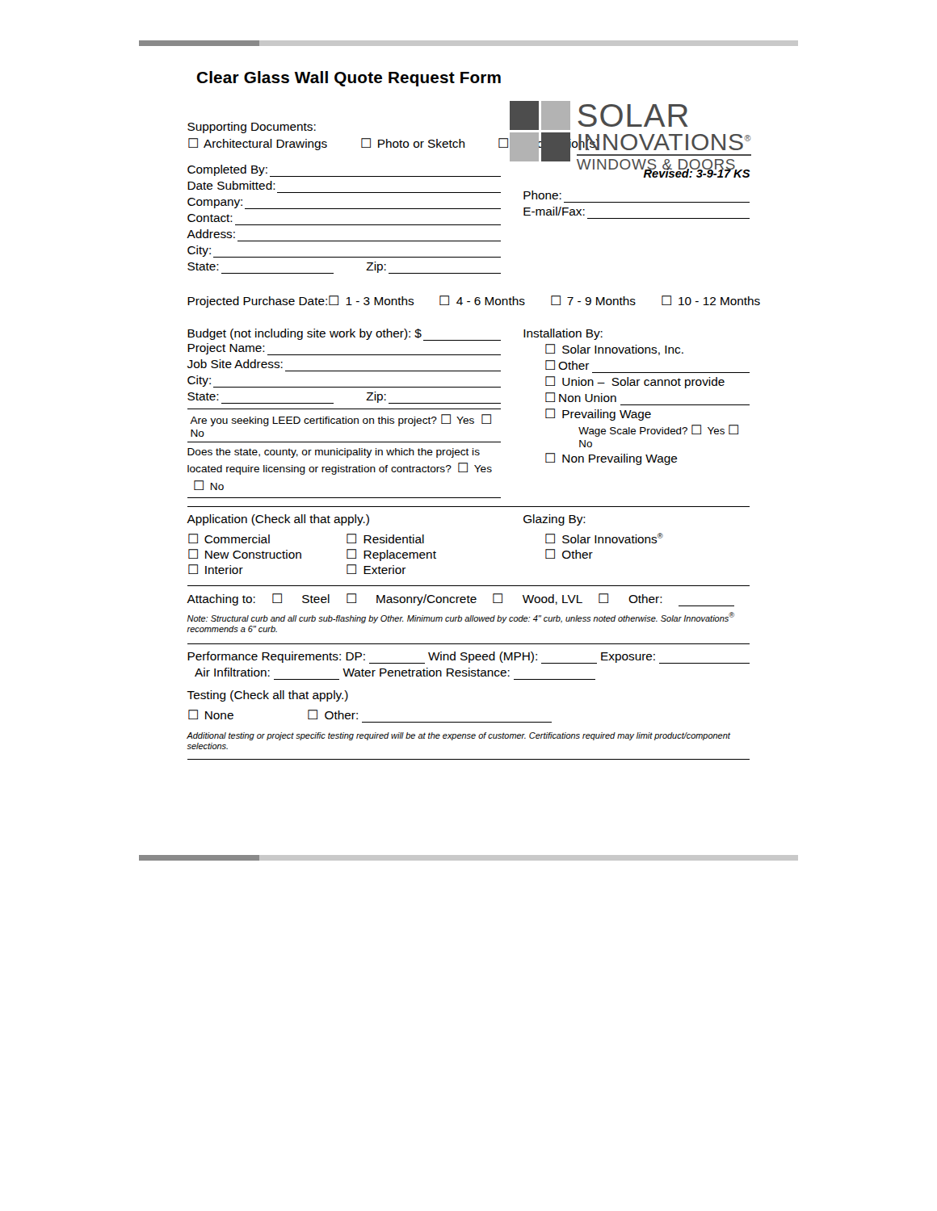SOLAR
INNOVATIONS®
WINDOWS & DOORS
Clear Glass Wall Quote Request Form
Supporting Documents:
☐ Architectural Drawings
☐ Photo or Sketch
☐ Specification(s)
Completed By:
Date Submitted:
Company:
Contact:
Address:
City:
State: Zip:
Revised: 3-9-17 KS
Phone:
E-mail/Fax:
Projected Purchase Date: ☐ 1 - 3 Months ☐ 4 - 6 Months ☐ 7 - 9 Months ☐ 10 - 12 Months
Budget (not including site work by other): $
Project Name:
Job Site Address:
City:
State: Zip:
Are you seeking LEED certification on this project? ☐ Yes ☐ No
Does the state, county, or municipality in which the project is
located require licensing or registration of contractors? ☐ Yes ☐ No
Installation By:
☐ Solar Innovations, Inc.
☐Other
☐ Union – Solar cannot provide
☐Non Union
☐ Prevailing Wage
Wage Scale Provided? ☐ Yes ☐ No
☐ Non Prevailing Wage
Application (Check all that apply.)
☐ Commercial
☐ Residential
☐ New Construction
☐ Replacement
☐ Interior
☐ Exterior
Glazing By:
☐ Solar Innovations®
☐ Other
Attaching to: ☐ Steel ☐ Masonry/Concrete ☐ Wood, LVL ☐ Other:
Note: Structural curb and all curb sub-flashing by Other. Minimum curb allowed by code: 4" curb, unless noted otherwise. Solar Innovations® recommends a 6" curb.
Performance Requirements: DP: Wind Speed (MPH): Exposure:
Air Infiltration: Water Penetration Resistance:
Testing (Check all that apply.)
☐ None ☐ Other:
Additional testing or project specific testing required will be at the expense of customer. Certifications required may limit product/component selections.